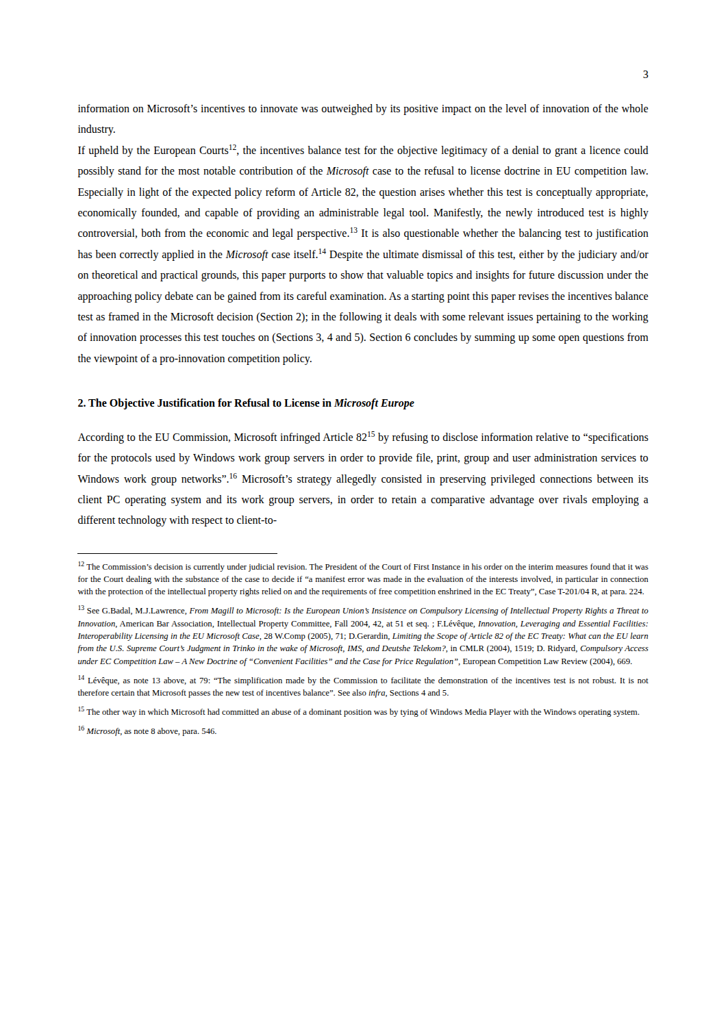3
information on Microsoft’s incentives to innovate was outweighed by its positive impact on the level of innovation of the whole industry.
If upheld by the European Courts12, the incentives balance test for the objective legitimacy of a denial to grant a licence could possibly stand for the most notable contribution of the Microsoft case to the refusal to license doctrine in EU competition law. Especially in light of the expected policy reform of Article 82, the question arises whether this test is conceptually appropriate, economically founded, and capable of providing an administrable legal tool. Manifestly, the newly introduced test is highly controversial, both from the economic and legal perspective.13 It is also questionable whether the balancing test to justification has been correctly applied in the Microsoft case itself.14 Despite the ultimate dismissal of this test, either by the judiciary and/or on theoretical and practical grounds, this paper purports to show that valuable topics and insights for future discussion under the approaching policy debate can be gained from its careful examination. As a starting point this paper revises the incentives balance test as framed in the Microsoft decision (Section 2); in the following it deals with some relevant issues pertaining to the working of innovation processes this test touches on (Sections 3, 4 and 5). Section 6 concludes by summing up some open questions from the viewpoint of a pro-innovation competition policy.
2. The Objective Justification for Refusal to License in Microsoft Europe
According to the EU Commission, Microsoft infringed Article 8215 by refusing to disclose information relative to “specifications for the protocols used by Windows work group servers in order to provide file, print, group and user administration services to Windows work group networks”.16 Microsoft’s strategy allegedly consisted in preserving privileged connections between its client PC operating system and its work group servers, in order to retain a comparative advantage over rivals employing a different technology with respect to client-to-
12 The Commission’s decision is currently under judicial revision. The President of the Court of First Instance in his order on the interim measures found that it was for the Court dealing with the substance of the case to decide if “a manifest error was made in the evaluation of the interests involved, in particular in connection with the protection of the intellectual property rights relied on and the requirements of free competition enshrined in the EC Treaty”, Case T-201/04 R, at para. 224.
13 See G.Badal, M.J.Lawrence, From Magill to Microsoft: Is the European Union’s Insistence on Compulsory Licensing of Intellectual Property Rights a Threat to Innovation, American Bar Association, Intellectual Property Committee, Fall 2004, 42, at 51 et seq. ; F.Lévêque, Innovation, Leveraging and Essential Facilities: Interoperability Licensing in the EU Microsoft Case, 28 W.Comp (2005), 71; D.Gerardin, Limiting the Scope of Article 82 of the EC Treaty: What can the EU learn from the U.S. Supreme Court’s Judgment in Trinko in the wake of Microsoft, IMS, and Deutshe Telekom?, in CMLR (2004), 1519; D. Ridyard, Compulsory Access under EC Competition Law – A New Doctrine of “Convenient Facilities” and the Case for Price Regulation”, European Competition Law Review (2004), 669.
14 Lévêque, as note 13 above, at 79: “The simplification made by the Commission to facilitate the demonstration of the incentives test is not robust. It is not therefore certain that Microsoft passes the new test of incentives balance”. See also infra, Sections 4 and 5.
15 The other way in which Microsoft had committed an abuse of a dominant position was by tying of Windows Media Player with the Windows operating system.
16 Microsoft, as note 8 above, para. 546.